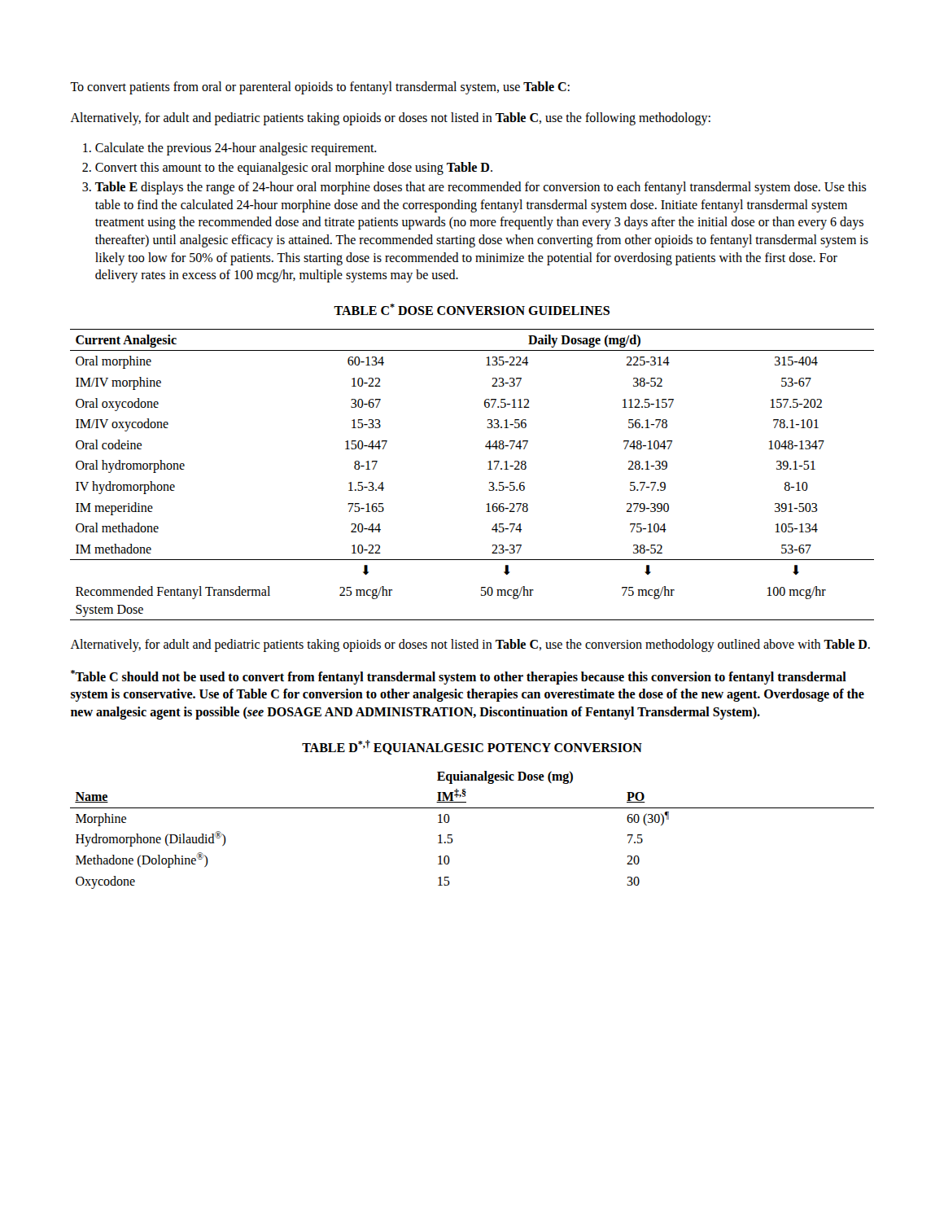To convert patients from oral or parenteral opioids to fentanyl transdermal system, use Table C:
Alternatively, for adult and pediatric patients taking opioids or doses not listed in Table C, use the following methodology:
Calculate the previous 24-hour analgesic requirement.
Convert this amount to the equianalgesic oral morphine dose using Table D.
Table E displays the range of 24-hour oral morphine doses that are recommended for conversion to each fentanyl transdermal system dose. Use this table to find the calculated 24-hour morphine dose and the corresponding fentanyl transdermal system dose. Initiate fentanyl transdermal system treatment using the recommended dose and titrate patients upwards (no more frequently than every 3 days after the initial dose or than every 6 days thereafter) until analgesic efficacy is attained. The recommended starting dose when converting from other opioids to fentanyl transdermal system is likely too low for 50% of patients. This starting dose is recommended to minimize the potential for overdosing patients with the first dose. For delivery rates in excess of 100 mcg/hr, multiple systems may be used.
TABLE C* DOSE CONVERSION GUIDELINES
| Current Analgesic | Daily Dosage (mg/d) |
| --- | --- |
| Oral morphine | 60-134 | 135-224 | 225-314 | 315-404 |
| IM/IV morphine | 10-22 | 23-37 | 38-52 | 53-67 |
| Oral oxycodone | 30-67 | 67.5-112 | 112.5-157 | 157.5-202 |
| IM/IV oxycodone | 15-33 | 33.1-56 | 56.1-78 | 78.1-101 |
| Oral codeine | 150-447 | 448-747 | 748-1047 | 1048-1347 |
| Oral hydromorphone | 8-17 | 17.1-28 | 28.1-39 | 39.1-51 |
| IV hydromorphone | 1.5-3.4 | 3.5-5.6 | 5.7-7.9 | 8-10 |
| IM meperidine | 75-165 | 166-278 | 279-390 | 391-503 |
| Oral methadone | 20-44 | 45-74 | 75-104 | 105-134 |
| IM methadone | 10-22 | 23-37 | 38-52 | 53-67 |
| | ⬇ | ⬇ | ⬇ | ⬇ |
| Recommended Fentanyl Transdermal System Dose | 25 mcg/hr | 50 mcg/hr | 75 mcg/hr | 100 mcg/hr |
Alternatively, for adult and pediatric patients taking opioids or doses not listed in Table C, use the conversion methodology outlined above with Table D.
*Table C should not be used to convert from fentanyl transdermal system to other therapies because this conversion to fentanyl transdermal system is conservative. Use of Table C for conversion to other analgesic therapies can overestimate the dose of the new agent. Overdosage of the new analgesic agent is possible (see DOSAGE AND ADMINISTRATION, Discontinuation of Fentanyl Transdermal System).
TABLE D*,† EQUIANALGESIC POTENCY CONVERSION
| | Equianalgesic Dose (mg) |
| --- | --- |
| Name | IM ‡,§ | PO |
| Morphine | 10 | 60 (30) ¶ |
| Hydromorphone (Dilaudid ® ) | 1.5 | 7.5 |
| Methadone (Dolophine ® ) | 10 | 20 |
| Oxycodone | 15 | 30 |